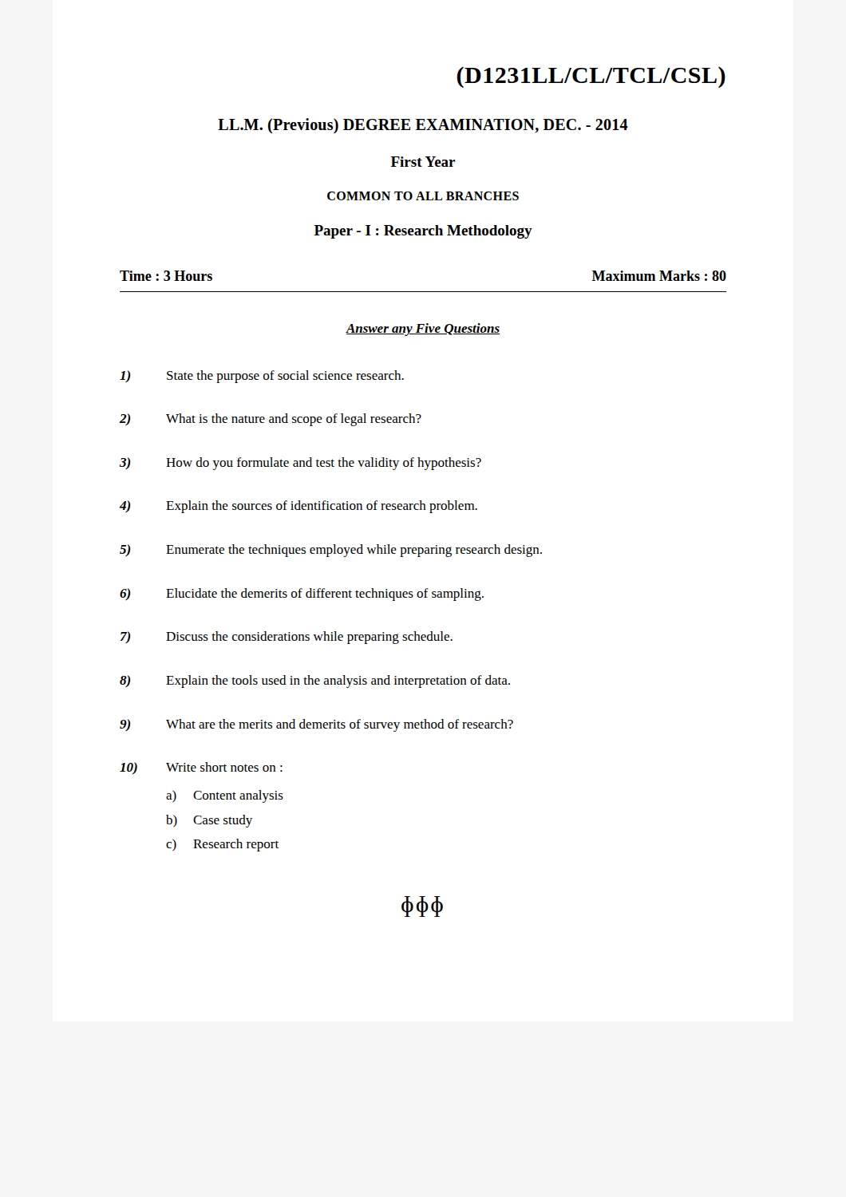(D1231LL/CL/TCL/CSL)
LL.M. (Previous) DEGREE EXAMINATION, DEC. - 2014
First Year
COMMON TO ALL BRANCHES
Paper - I : Research Methodology
Time : 3 Hours Maximum Marks : 80
Answer any Five Questions
1) State the purpose of social science research.
2) What is the nature and scope of legal research?
3) How do you formulate and test the validity of hypothesis?
4) Explain the sources of identification of research problem.
5) Enumerate the techniques employed while preparing research design.
6) Elucidate the demerits of different techniques of sampling.
7) Discuss the considerations while preparing schedule.
8) Explain the tools used in the analysis and interpretation of data.
9) What are the merits and demerits of survey method of research?
10) Write short notes on :
a) Content analysis
b) Case study
c) Research report
ɸɸɸ